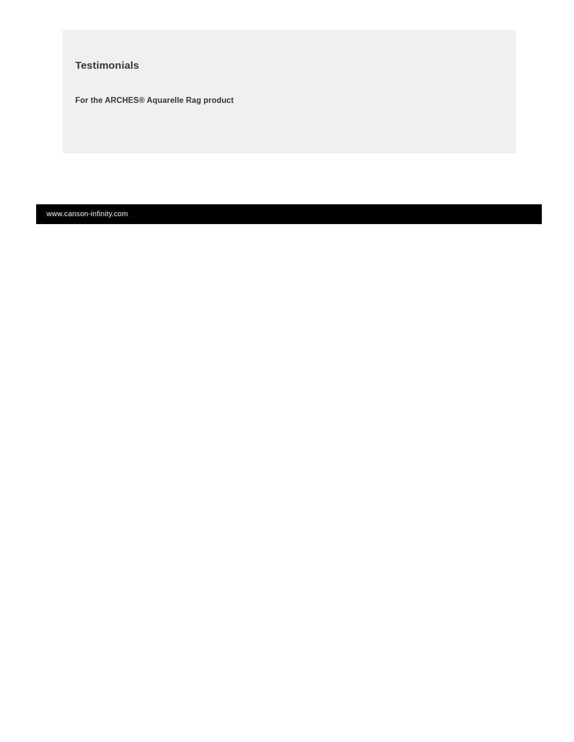Testimonials
For the ARCHES® Aquarelle Rag product
www.canson-infinity.com